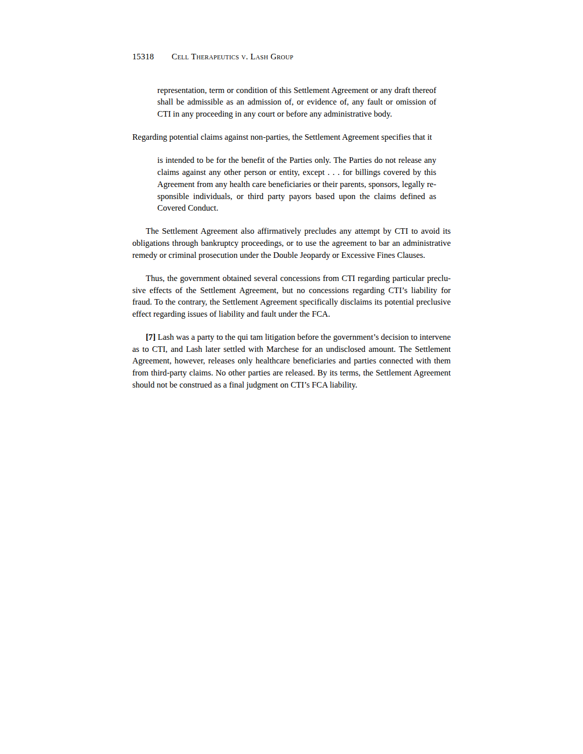15318 Cell Therapeutics v. Lash Group
representation, term or condition of this Settlement Agreement or any draft thereof shall be admissible as an admission of, or evidence of, any fault or omission of CTI in any proceeding in any court or before any administrative body.
Regarding potential claims against non-parties, the Settlement Agreement specifies that it
is intended to be for the benefit of the Parties only. The Parties do not release any claims against any other person or entity, except . . . for billings covered by this Agreement from any health care beneficiaries or their parents, sponsors, legally responsible individuals, or third party payors based upon the claims defined as Covered Conduct.
The Settlement Agreement also affirmatively precludes any attempt by CTI to avoid its obligations through bankruptcy proceedings, or to use the agreement to bar an administrative remedy or criminal prosecution under the Double Jeopardy or Excessive Fines Clauses.
Thus, the government obtained several concessions from CTI regarding particular preclusive effects of the Settlement Agreement, but no concessions regarding CTI’s liability for fraud. To the contrary, the Settlement Agreement specifically disclaims its potential preclusive effect regarding issues of liability and fault under the FCA.
[7] Lash was a party to the qui tam litigation before the government’s decision to intervene as to CTI, and Lash later settled with Marchese for an undisclosed amount. The Settlement Agreement, however, releases only healthcare beneficiaries and parties connected with them from third-party claims. No other parties are released. By its terms, the Settlement Agreement should not be construed as a final judgment on CTI’s FCA liability.